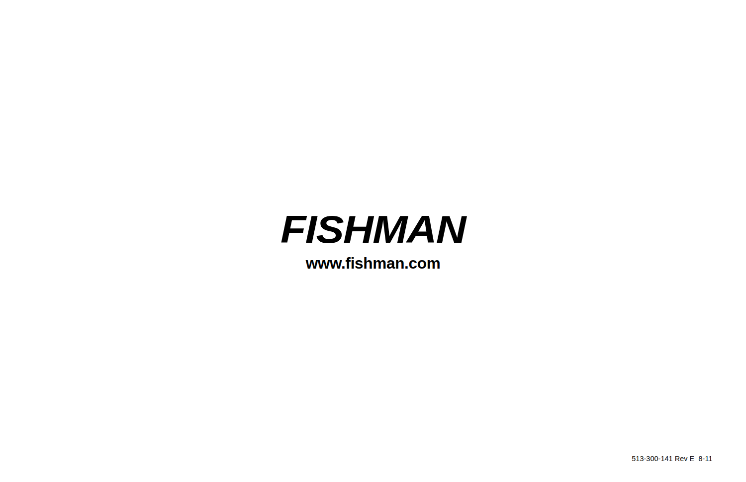FISHMAN
www.fishman.com
513-300-141 Rev E 8-11